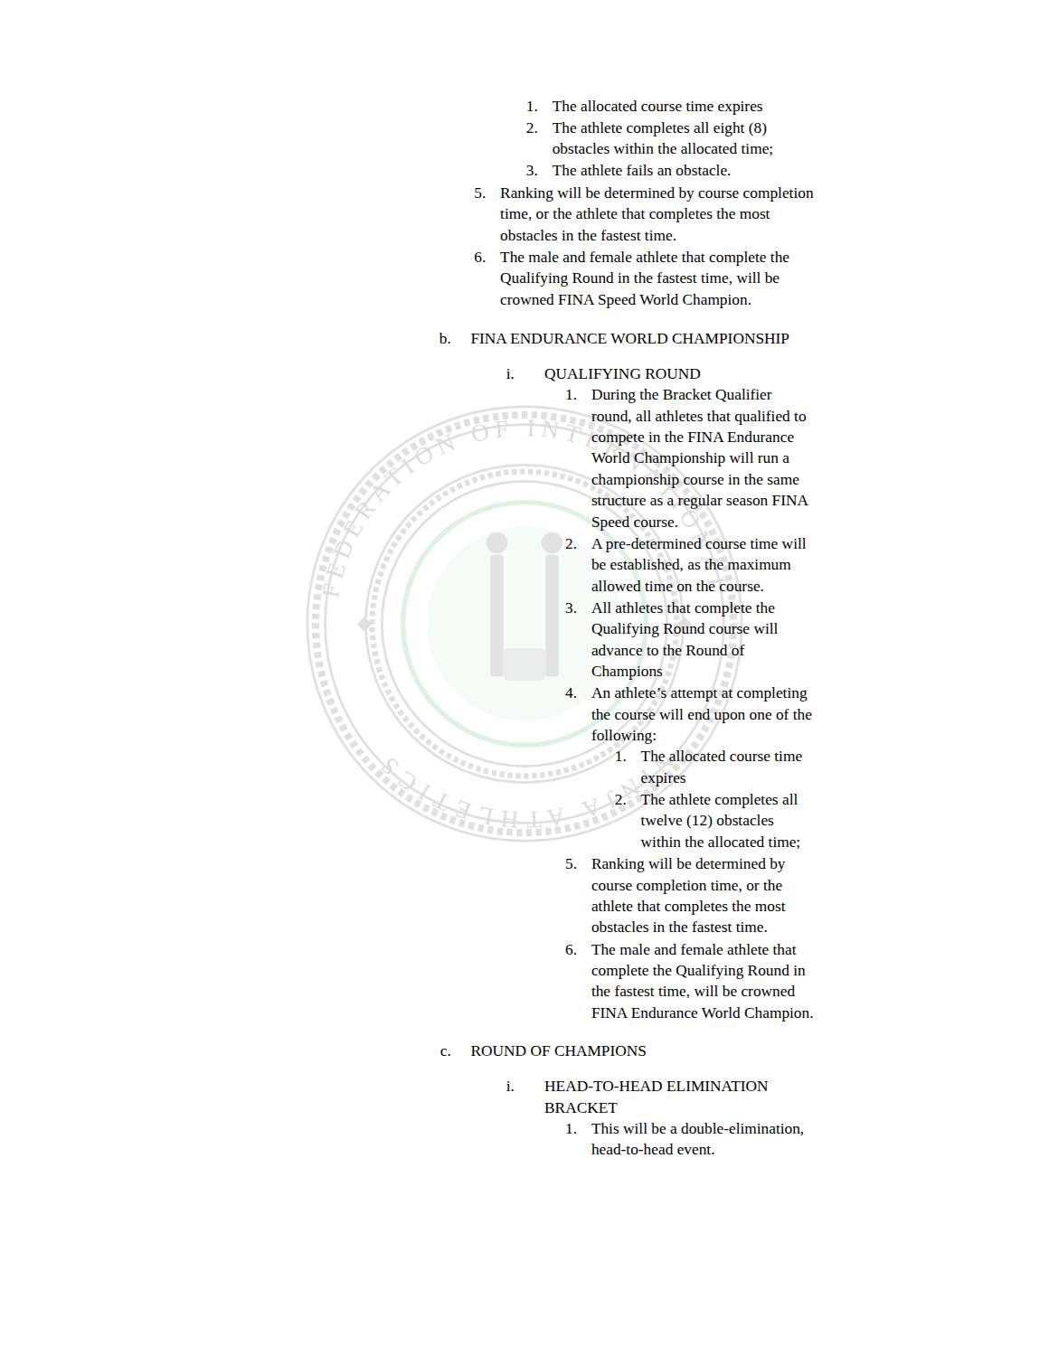FEDERATION OF INTERNATIONAL NINJA ATHLETICS
The allocated course time expires
The athlete completes all eight (8) obstacles within the allocated time;
The athlete fails an obstacle.
Ranking will be determined by course completion time, or the athlete that completes the most obstacles in the fastest time.
The male and female athlete that complete the Qualifying Round in the fastest time, will be crowned FINA Speed World Champion.
FINA Endurance World Championship
Qualifying Round
During the Bracket Qualifier round, all athletes that qualified to compete in the FINA Endurance World Championship will run a championship course in the same structure as a regular season FINA Speed course.
A pre-determined course time will be established, as the maximum allowed time on the course.
All athletes that complete the Qualifying Round course will advance to the Round of Champions
An athlete’s attempt at completing the course will end upon one of the following:
The allocated course time expires
The athlete completes all twelve (12) obstacles within the allocated time;
Ranking will be determined by course completion time, or the athlete that completes the most obstacles in the fastest time.
The male and female athlete that complete the Qualifying Round in the fastest time, will be crowned FINA Endurance World Champion.
Round of Champions
Head-to-Head Elimination Bracket
This will be a double-elimination, head-to-head event.